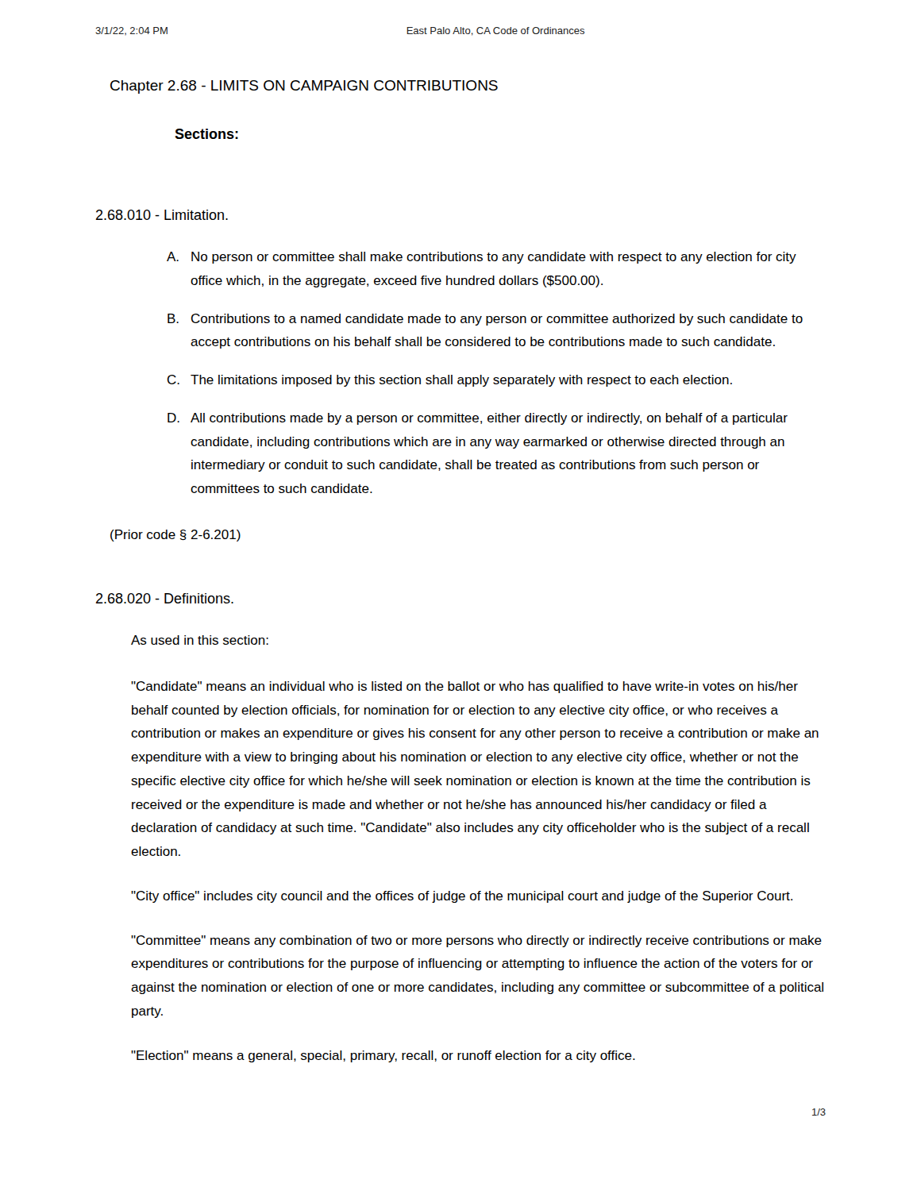3/1/22, 2:04 PM
East Palo Alto, CA Code of Ordinances
Chapter 2.68 - LIMITS ON CAMPAIGN CONTRIBUTIONS
Sections:
2.68.010 - Limitation.
No person or committee shall make contributions to any candidate with respect to any election for city office which, in the aggregate, exceed five hundred dollars ($500.00).
Contributions to a named candidate made to any person or committee authorized by such candidate to accept contributions on his behalf shall be considered to be contributions made to such candidate.
The limitations imposed by this section shall apply separately with respect to each election.
All contributions made by a person or committee, either directly or indirectly, on behalf of a particular candidate, including contributions which are in any way earmarked or otherwise directed through an intermediary or conduit to such candidate, shall be treated as contributions from such person or committees to such candidate.
(Prior code § 2-6.201)
2.68.020 - Definitions.
As used in this section:
"Candidate" means an individual who is listed on the ballot or who has qualified to have write-in votes on his/her behalf counted by election officials, for nomination for or election to any elective city office, or who receives a contribution or makes an expenditure or gives his consent for any other person to receive a contribution or make an expenditure with a view to bringing about his nomination or election to any elective city office, whether or not the specific elective city office for which he/she will seek nomination or election is known at the time the contribution is received or the expenditure is made and whether or not he/she has announced his/her candidacy or filed a declaration of candidacy at such time. "Candidate" also includes any city officeholder who is the subject of a recall election.
"City office" includes city council and the offices of judge of the municipal court and judge of the Superior Court.
"Committee" means any combination of two or more persons who directly or indirectly receive contributions or make expenditures or contributions for the purpose of influencing or attempting to influence the action of the voters for or against the nomination or election of one or more candidates, including any committee or subcommittee of a political party.
"Election" means a general, special, primary, recall, or runoff election for a city office.
1/3